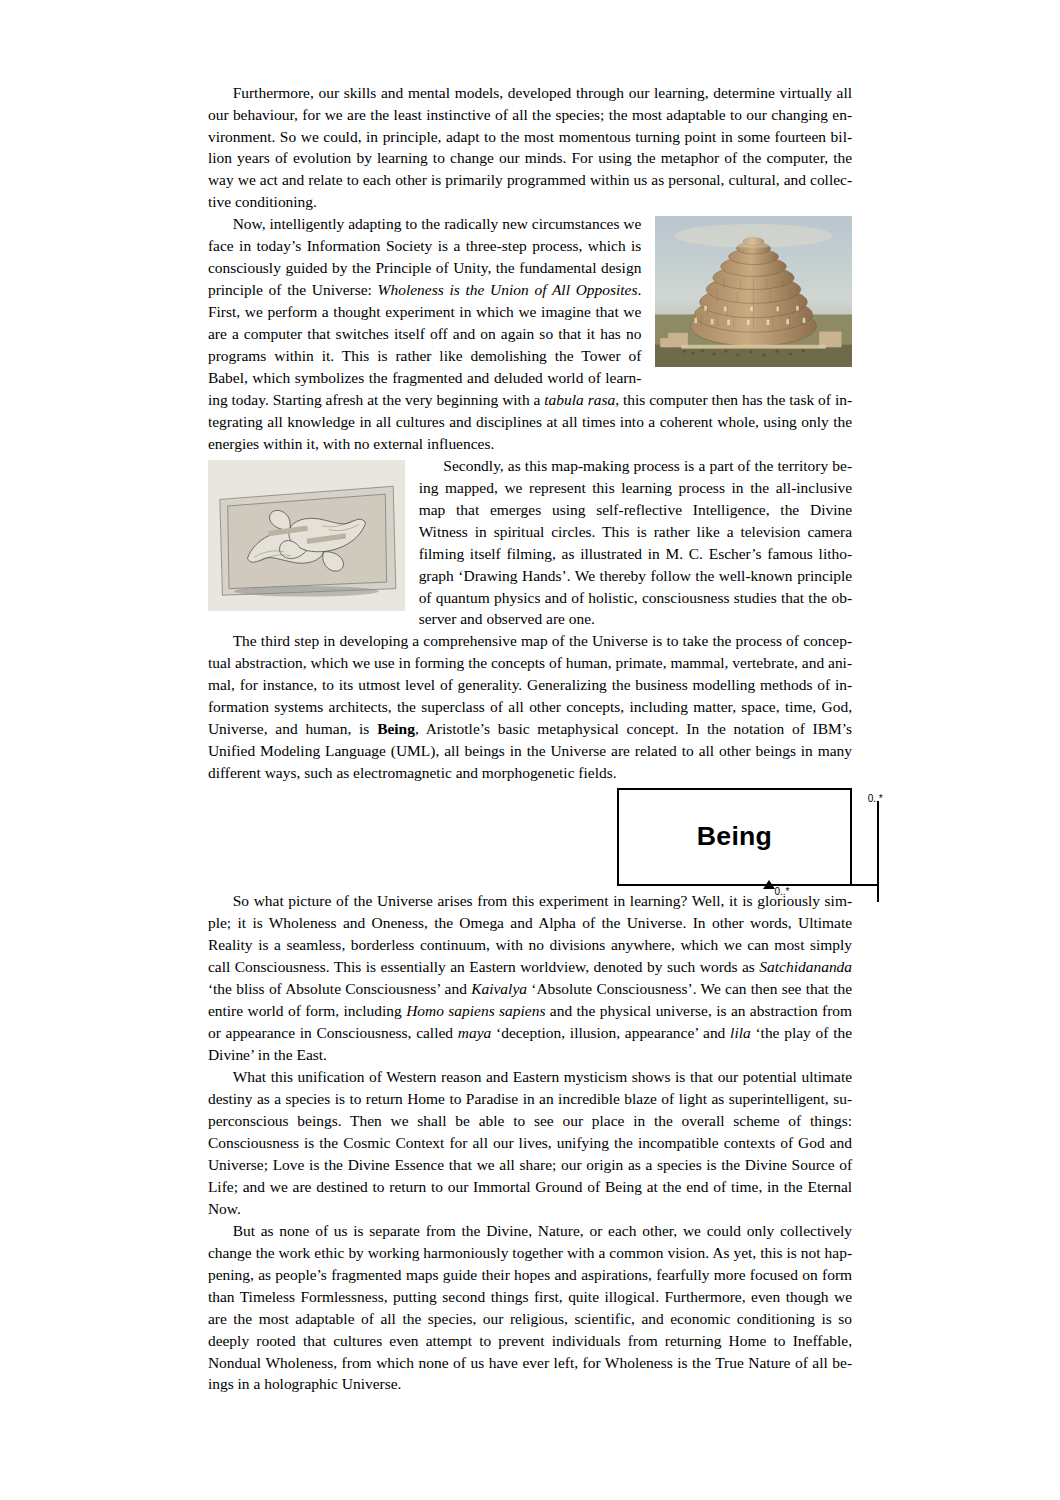Furthermore, our skills and mental models, developed through our learning, determine virtually all our behaviour, for we are the least instinctive of all the species; the most adaptable to our changing environment. So we could, in principle, adapt to the most momentous turning point in some fourteen billion years of evolution by learning to change our minds. For using the metaphor of the computer, the way we act and relate to each other is primarily programmed within us as personal, cultural, and collective conditioning.
Now, intelligently adapting to the radically new circumstances we face in today’s Information Society is a three-step process, which is consciously guided by the Principle of Unity, the fundamental design principle of the Universe: Wholeness is the Union of All Opposites. First, we perform a thought experiment in which we imagine that we are a computer that switches itself off and on again so that it has no programs within it. This is rather like demolishing the Tower of Babel, which symbolizes the fragmented and deluded world of learning today. Starting afresh at the very beginning with a tabula rasa, this computer then has the task of integrating all knowledge in all cultures and disciplines at all times into a coherent whole, using only the energies within it, with no external influences.
Secondly, as this map-making process is a part of the territory being mapped, we represent this learning process in the all-inclusive map that emerges using self-reflective Intelligence, the Divine Witness in spiritual circles. This is rather like a television camera filming itself filming, as illustrated in M. C. Escher’s famous lithograph ‘Drawing Hands’. We thereby follow the well-known principle of quantum physics and of holistic, consciousness studies that the observer and observed are one.
The third step in developing a comprehensive map of the Universe is to take the process of conceptual abstraction, which we use in forming the concepts of human, primate, mammal, vertebrate, and animal, for instance, to its utmost level of generality. Generalizing the business modelling methods of information systems architects, the superclass of all other concepts, including matter, space, time, God, Universe, and human, is Being, Aristotle’s basic metaphysical concept. In the notation of IBM’s Unified Modeling Language (UML), all beings in the Universe are related to all other beings in many different ways, such as electromagnetic and morphogenetic fields.
Being 0..* 0..*
So what picture of the Universe arises from this experiment in learning? Well, it is gloriously simple; it is Wholeness and Oneness, the Omega and Alpha of the Universe. In other words, Ultimate Reality is a seamless, borderless continuum, with no divisions anywhere, which we can most simply call Consciousness. This is essentially an Eastern worldview, denoted by such words as Satchidananda ‘the bliss of Absolute Consciousness’ and Kaivalya ‘Absolute Consciousness’. We can then see that the entire world of form, including Homo sapiens sapiens and the physical universe, is an abstraction from or appearance in Consciousness, called maya ‘deception, illusion, appearance’ and lila ‘the play of the Divine’ in the East.
What this unification of Western reason and Eastern mysticism shows is that our potential ultimate destiny as a species is to return Home to Paradise in an incredible blaze of light as superintelligent, superconscious beings. Then we shall be able to see our place in the overall scheme of things: Consciousness is the Cosmic Context for all our lives, unifying the incompatible contexts of God and Universe; Love is the Divine Essence that we all share; our origin as a species is the Divine Source of Life; and we are destined to return to our Immortal Ground of Being at the end of time, in the Eternal Now.
But as none of us is separate from the Divine, Nature, or each other, we could only collectively change the work ethic by working harmoniously together with a common vision. As yet, this is not happening, as people’s fragmented maps guide their hopes and aspirations, fearfully more focused on form than Timeless Formlessness, putting second things first, quite illogical. Furthermore, even though we are the most adaptable of all the species, our religious, scientific, and economic conditioning is so deeply rooted that cultures even attempt to prevent individuals from returning Home to Ineffable, Nondual Wholeness, from which none of us have ever left, for Wholeness is the True Nature of all beings in a holographic Universe.